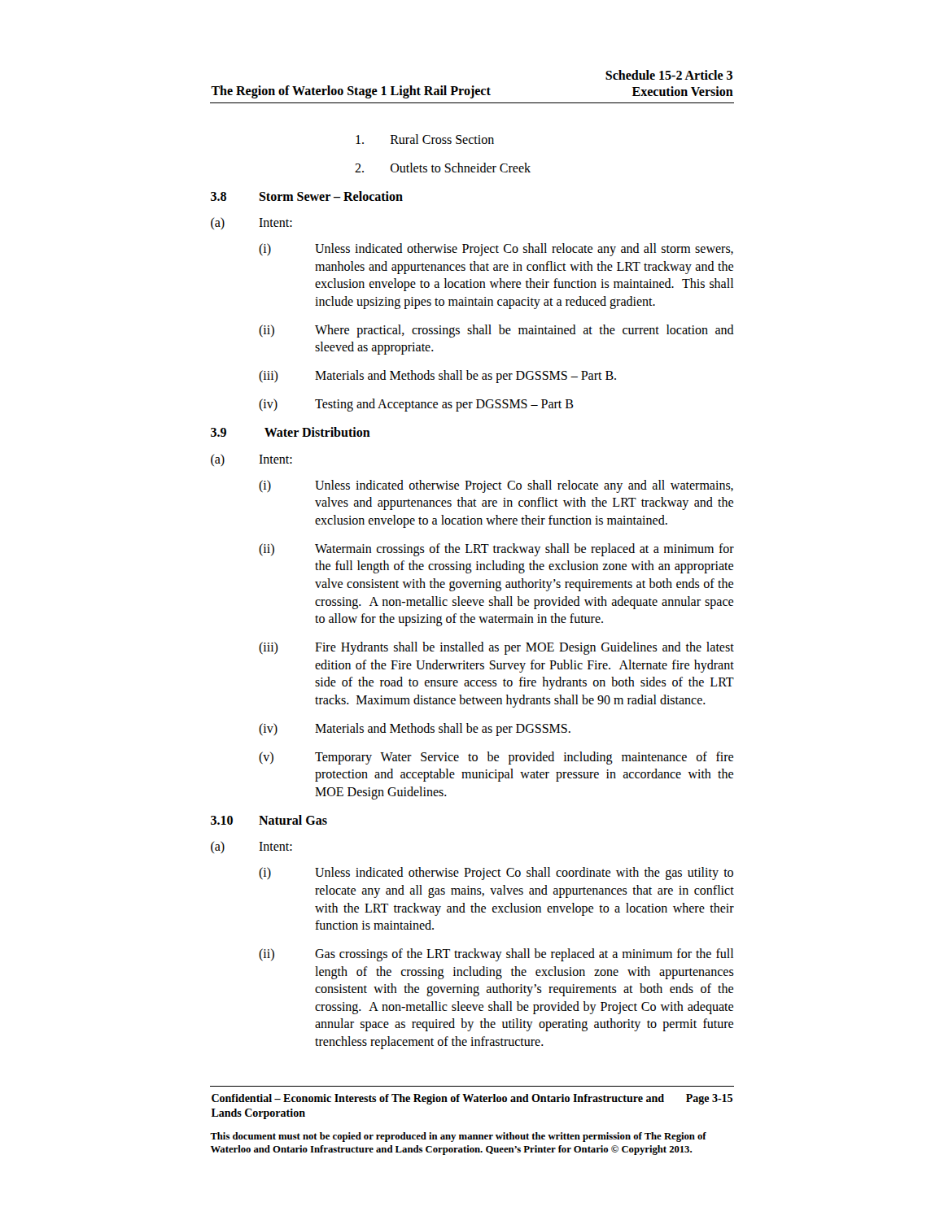| The Region of Waterloo Stage 1 Light Rail Project | Schedule 15-2 Article 3 Execution Version |
1.
Rural Cross Section
2.
Outlets to Schneider Creek
3.8
Storm Sewer – Relocation
(a)
Intent:
(i)
Unless indicated otherwise Project Co shall relocate any and all storm sewers, manholes and appurtenances that are in conflict with the LRT trackway and the exclusion envelope to a location where their function is maintained. This shall include upsizing pipes to maintain capacity at a reduced gradient.
(ii)
Where practical, crossings shall be maintained at the current location and sleeved as appropriate.
(iii)
Materials and Methods shall be as per DGSSMS – Part B.
(iv)
Testing and Acceptance as per DGSSMS – Part B
3.9
Water Distribution
(a)
Intent:
(i)
Unless indicated otherwise Project Co shall relocate any and all watermains, valves and appurtenances that are in conflict with the LRT trackway and the exclusion envelope to a location where their function is maintained.
(ii)
Watermain crossings of the LRT trackway shall be replaced at a minimum for the full length of the crossing including the exclusion zone with an appropriate valve consistent with the governing authority’s requirements at both ends of the crossing. A non-metallic sleeve shall be provided with adequate annular space to allow for the upsizing of the watermain in the future.
(iii)
Fire Hydrants shall be installed as per MOE Design Guidelines and the latest edition of the Fire Underwriters Survey for Public Fire. Alternate fire hydrant side of the road to ensure access to fire hydrants on both sides of the LRT tracks. Maximum distance between hydrants shall be 90 m radial distance.
(iv)
Materials and Methods shall be as per DGSSMS.
(v)
Temporary Water Service to be provided including maintenance of fire protection and acceptable municipal water pressure in accordance with the MOE Design Guidelines.
3.10
Natural Gas
(a)
Intent:
(i)
Unless indicated otherwise Project Co shall coordinate with the gas utility to relocate any and all gas mains, valves and appurtenances that are in conflict with the LRT trackway and the exclusion envelope to a location where their function is maintained.
(ii)
Gas crossings of the LRT trackway shall be replaced at a minimum for the full length of the crossing including the exclusion zone with appurtenances consistent with the governing authority’s requirements at both ends of the crossing. A non-metallic sleeve shall be provided by Project Co with adequate annular space as required by the utility operating authority to permit future trenchless replacement of the infrastructure.
| Confidential – Economic Interests of The Region of Waterloo and Ontario Infrastructure and Lands Corporation | Page 3-15 |
This document must not be copied or reproduced in any manner without the written permission of The Region of Waterloo and Ontario Infrastructure and Lands Corporation. Queen’s Printer for Ontario © Copyright 2013.